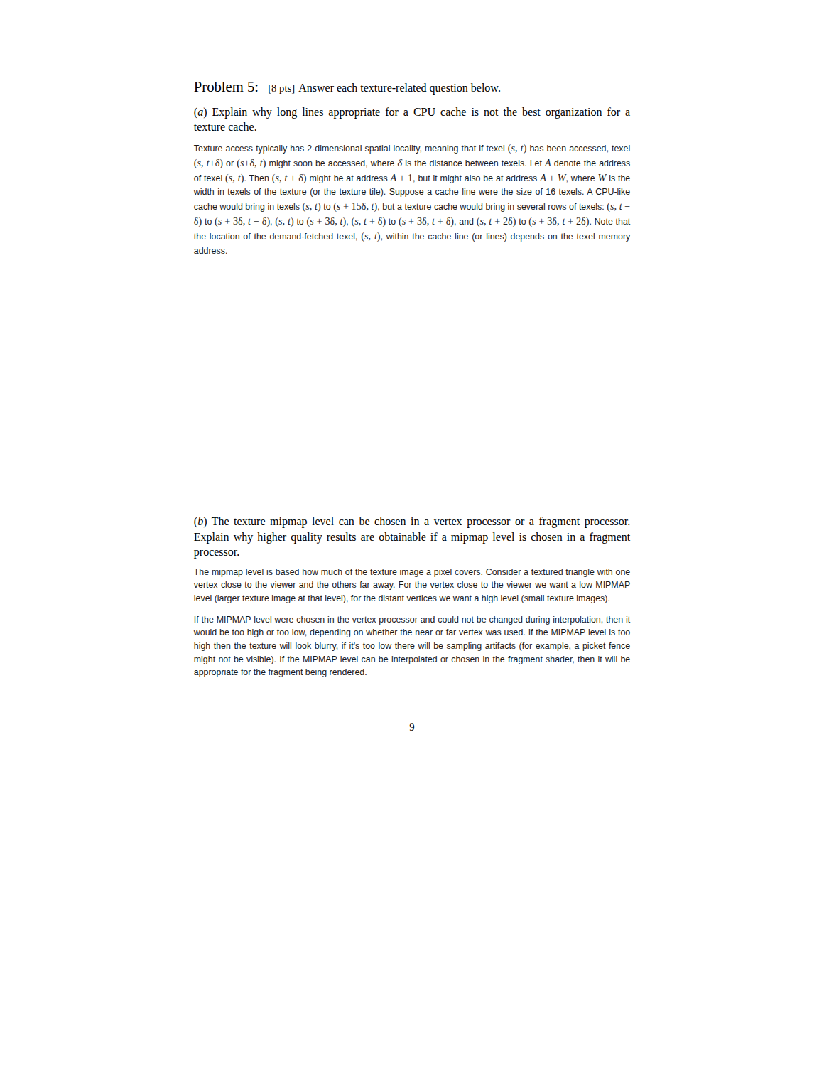Problem 5:[8 pts] Answer each texture-related question below.
(a) Explain why long lines appropriate for a CPU cache is not the best organization for a texture cache.
Texture access typically has 2-dimensional spatial locality, meaning that if texel (s, t) has been accessed, texel (s, t+δ) or (s+δ, t) might soon be accessed, where δ is the distance between texels. Let A denote the address of texel (s, t). Then (s, t + δ) might be at address A + 1, but it might also be at address A + W, where W is the width in texels of the texture (or the texture tile). Suppose a cache line were the size of 16 texels. A CPU-like cache would bring in texels (s, t) to (s + 15δ, t), but a texture cache would bring in several rows of texels: (s, t − δ) to (s + 3δ, t − δ), (s, t) to (s + 3δ, t), (s, t + δ) to (s + 3δ, t + δ), and (s, t + 2δ) to (s + 3δ, t + 2δ). Note that the location of the demand-fetched texel, (s, t), within the cache line (or lines) depends on the texel memory address.
(b) The texture mipmap level can be chosen in a vertex processor or a fragment processor. Explain why higher quality results are obtainable if a mipmap level is chosen in a fragment processor.
The mipmap level is based how much of the texture image a pixel covers. Consider a textured triangle with one vertex close to the viewer and the others far away. For the vertex close to the viewer we want a low MIPMAP level (larger texture image at that level), for the distant vertices we want a high level (small texture images).
If the MIPMAP level were chosen in the vertex processor and could not be changed during interpolation, then it would be too high or too low, depending on whether the near or far vertex was used. If the MIPMAP level is too high then the texture will look blurry, if it's too low there will be sampling artifacts (for example, a picket fence might not be visible). If the MIPMAP level can be interpolated or chosen in the fragment shader, then it will be appropriate for the fragment being rendered.
9